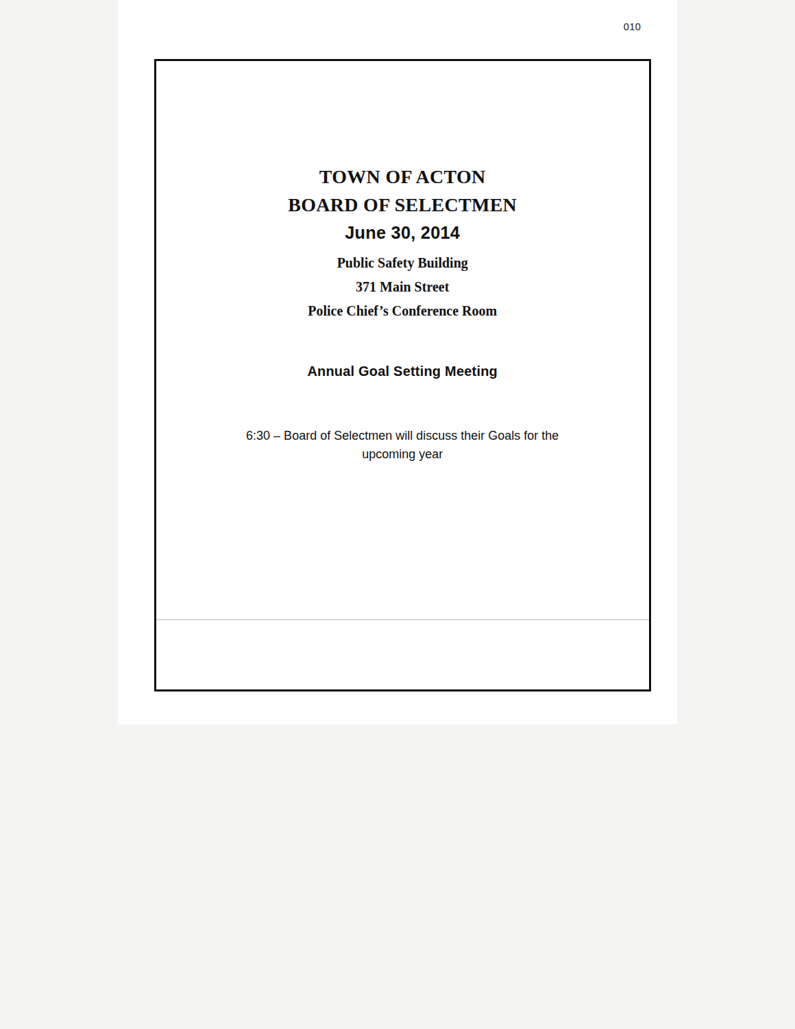010
TOWN OF ACTON
BOARD OF SELECTMEN
June 30, 2014
Public Safety Building
371 Main Street
Police Chief’s Conference Room
Annual Goal Setting Meeting
6:30 – Board of Selectmen will discuss their Goals for the upcoming year